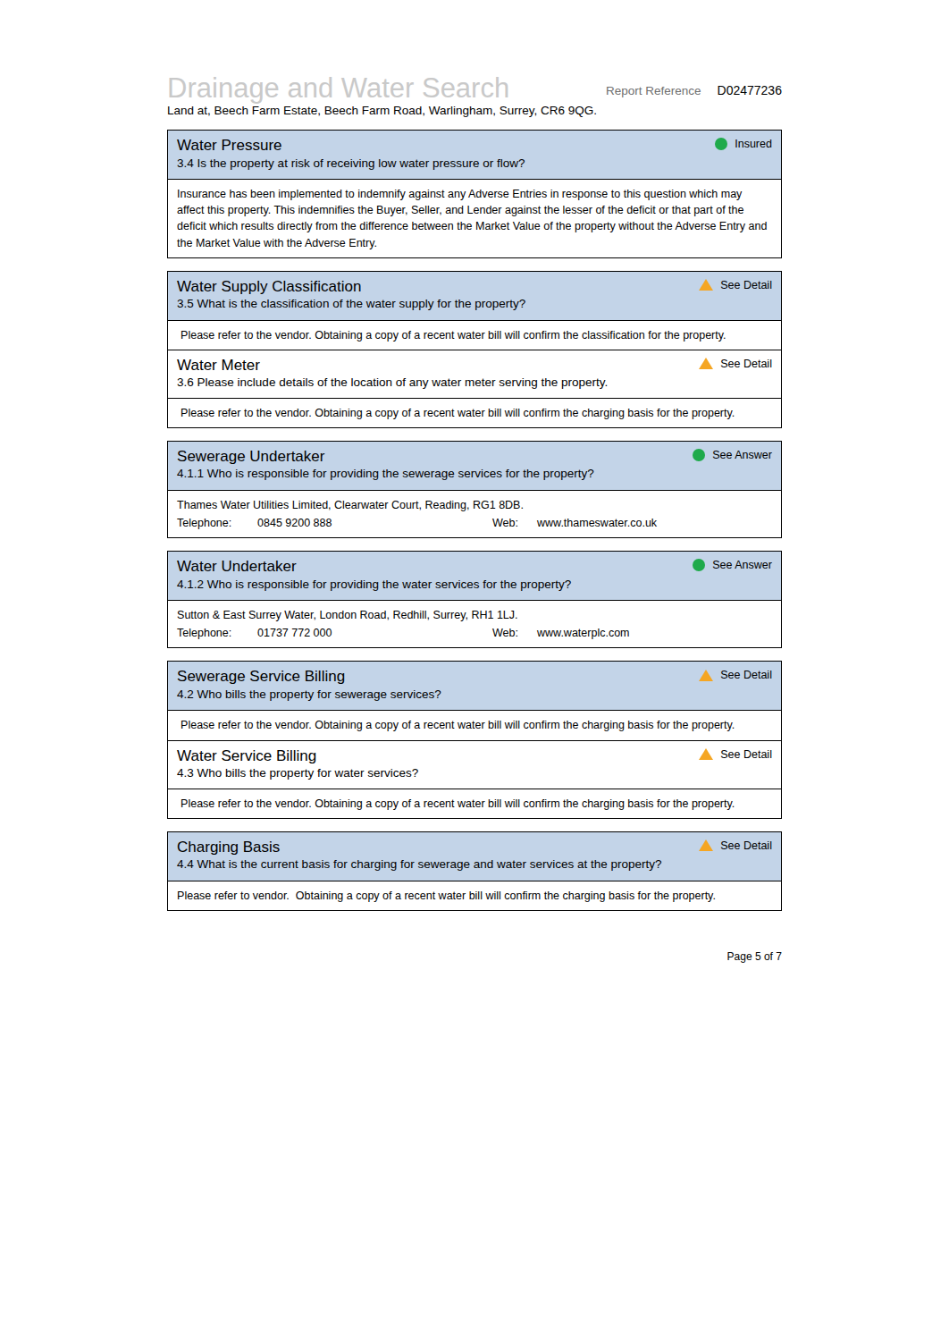Drainage and Water Search
Report Reference D02477236
Land at, Beech Farm Estate, Beech Farm Road, Warlingham, Surrey, CR6 9QG.
Insured
Water Pressure
3.4 Is the property at risk of receiving low water pressure or flow?
Insurance has been implemented to indemnify against any Adverse Entries in response to this question which may affect this property. This indemnifies the Buyer, Seller, and Lender against the lesser of the deficit or that part of the deficit which results directly from the difference between the Market Value of the property without the Adverse Entry and the Market Value with the Adverse Entry.
See Detail
Water Supply Classification
3.5 What is the classification of the water supply for the property?
Please refer to the vendor. Obtaining a copy of a recent water bill will confirm the classification for the property.
See Detail
Water Meter
3.6 Please include details of the location of any water meter serving the property.
Please refer to the vendor. Obtaining a copy of a recent water bill will confirm the charging basis for the property.
See Answer
Sewerage Undertaker
4.1.1 Who is responsible for providing the sewerage services for the property?
Thames Water Utilities Limited, Clearwater Court, Reading, RG1 8DB.
Telephone:
0845 9200 888
Web:
www.thameswater.co.uk
See Answer
Water Undertaker
4.1.2 Who is responsible for providing the water services for the property?
Sutton & East Surrey Water, London Road, Redhill, Surrey, RH1 1LJ.
Telephone:
01737 772 000
Web:
www.waterplc.com
See Detail
Sewerage Service Billing
4.2 Who bills the property for sewerage services?
Please refer to the vendor. Obtaining a copy of a recent water bill will confirm the charging basis for the property.
See Detail
Water Service Billing
4.3 Who bills the property for water services?
Please refer to the vendor. Obtaining a copy of a recent water bill will confirm the charging basis for the property.
See Detail
Charging Basis
4.4 What is the current basis for charging for sewerage and water services at the property?
Please refer to vendor. Obtaining a copy of a recent water bill will confirm the charging basis for the property.
Page 5 of 7